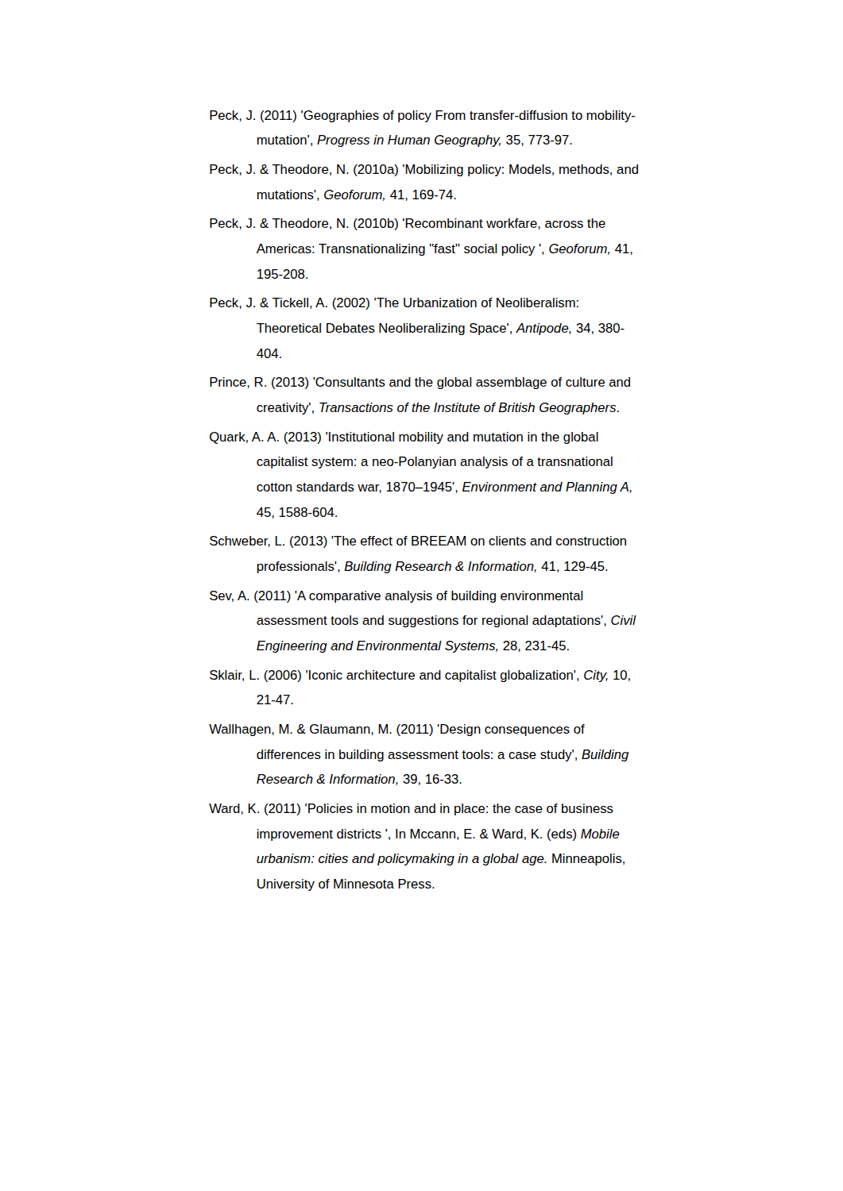Peck, J. (2011) 'Geographies of policy From transfer-diffusion to mobility-mutation', Progress in Human Geography, 35, 773-97.
Peck, J. & Theodore, N. (2010a) 'Mobilizing policy: Models, methods, and mutations', Geoforum, 41, 169-74.
Peck, J. & Theodore, N. (2010b) 'Recombinant workfare, across the Americas: Transnationalizing "fast" social policy ', Geoforum, 41, 195-208.
Peck, J. & Tickell, A. (2002) 'The Urbanization of Neoliberalism: Theoretical Debates Neoliberalizing Space', Antipode, 34, 380-404.
Prince, R. (2013) 'Consultants and the global assemblage of culture and creativity', Transactions of the Institute of British Geographers.
Quark, A. A. (2013) 'Institutional mobility and mutation in the global capitalist system: a neo-Polanyian analysis of a transnational cotton standards war, 1870–1945', Environment and Planning A, 45, 1588-604.
Schweber, L. (2013) 'The effect of BREEAM on clients and construction professionals', Building Research & Information, 41, 129-45.
Sev, A. (2011) 'A comparative analysis of building environmental assessment tools and suggestions for regional adaptations', Civil Engineering and Environmental Systems, 28, 231-45.
Sklair, L. (2006) 'Iconic architecture and capitalist globalization', City, 10, 21-47.
Wallhagen, M. & Glaumann, M. (2011) 'Design consequences of differences in building assessment tools: a case study', Building Research & Information, 39, 16-33.
Ward, K. (2011) 'Policies in motion and in place: the case of business improvement districts ', In Mccann, E. & Ward, K. (eds) Mobile urbanism: cities and policymaking in a global age. Minneapolis, University of Minnesota Press.